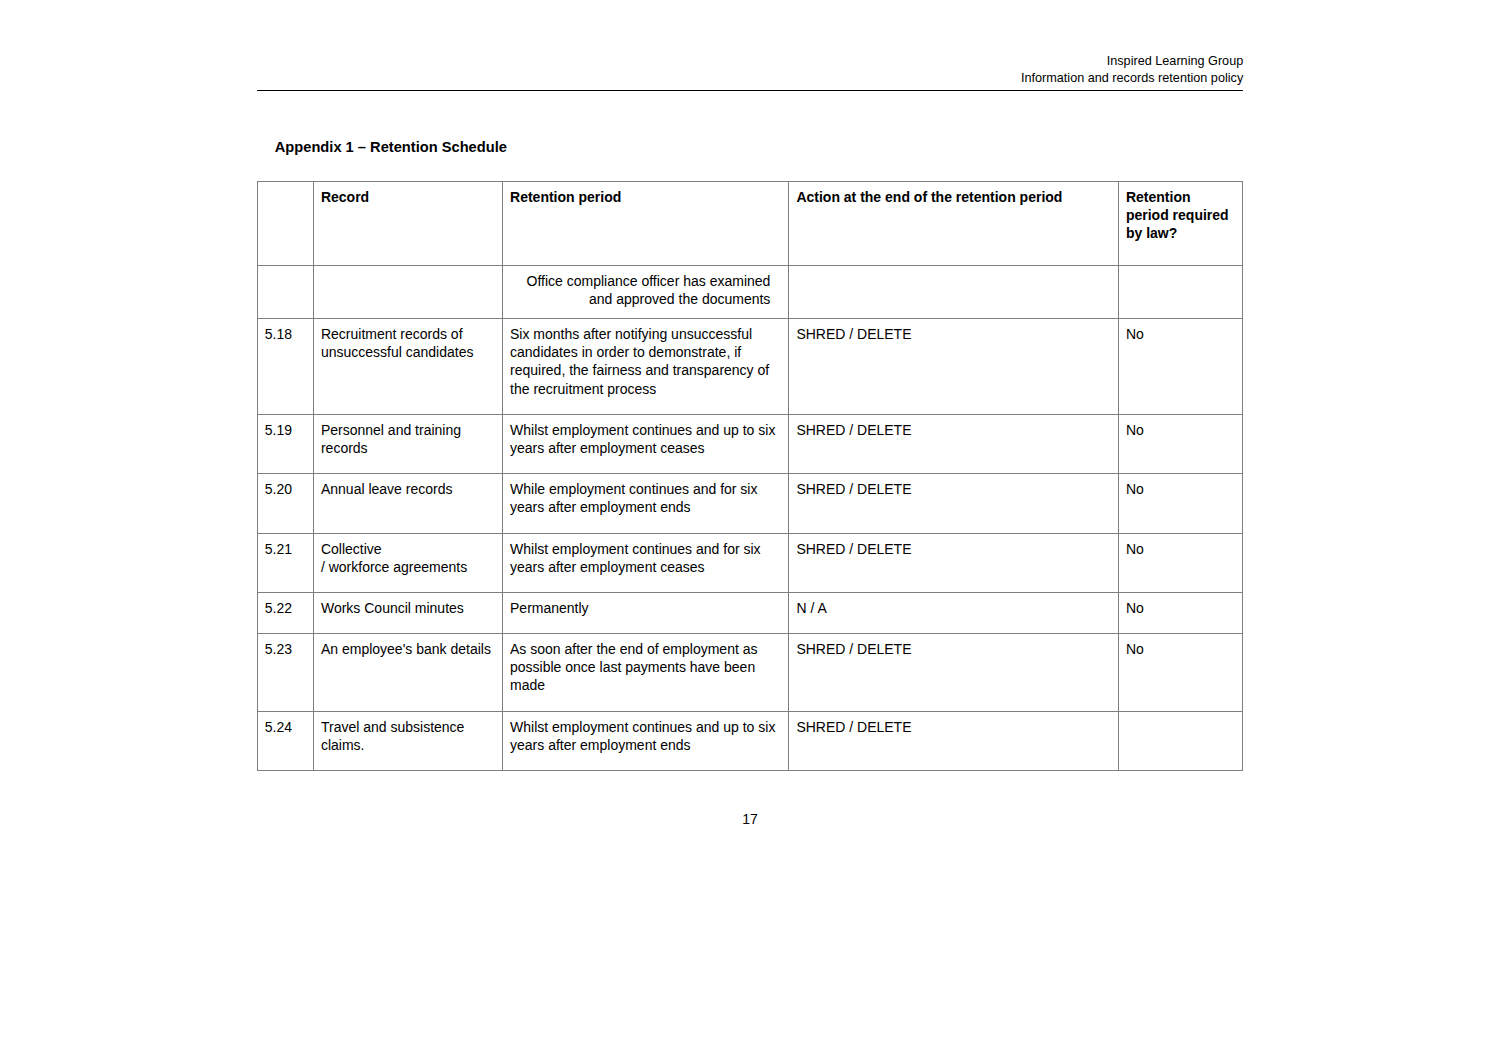Inspired Learning Group
Information and records retention policy
Appendix 1 – Retention Schedule
| | Record | Retention period | Action at the end of the retention period | Retention period required by law? |
| --- | --- | --- | --- | --- |
| | | Office compliance officer has examined and approved the documents | | |
| 5.18 | Recruitment records of unsuccessful candidates | Six months after notifying unsuccessful candidates in order to demonstrate, if required, the fairness and transparency of the recruitment process | SHRED / DELETE | No |
| 5.19 | Personnel and training records | Whilst employment continues and up to six years after employment ceases | SHRED / DELETE | No |
| 5.20 | Annual leave records | While employment continues and for six years after employment ends | SHRED / DELETE | No |
| 5.21 | Collective / workforce agreements | Whilst employment continues and for six years after employment ceases | SHRED / DELETE | No |
| 5.22 | Works Council minutes | Permanently | N / A | No |
| 5.23 | An employee's bank details | As soon after the end of employment as possible once last payments have been made | SHRED / DELETE | No |
| 5.24 | Travel and subsistence claims. | Whilst employment continues and up to six years after employment ends | SHRED / DELETE | |
17